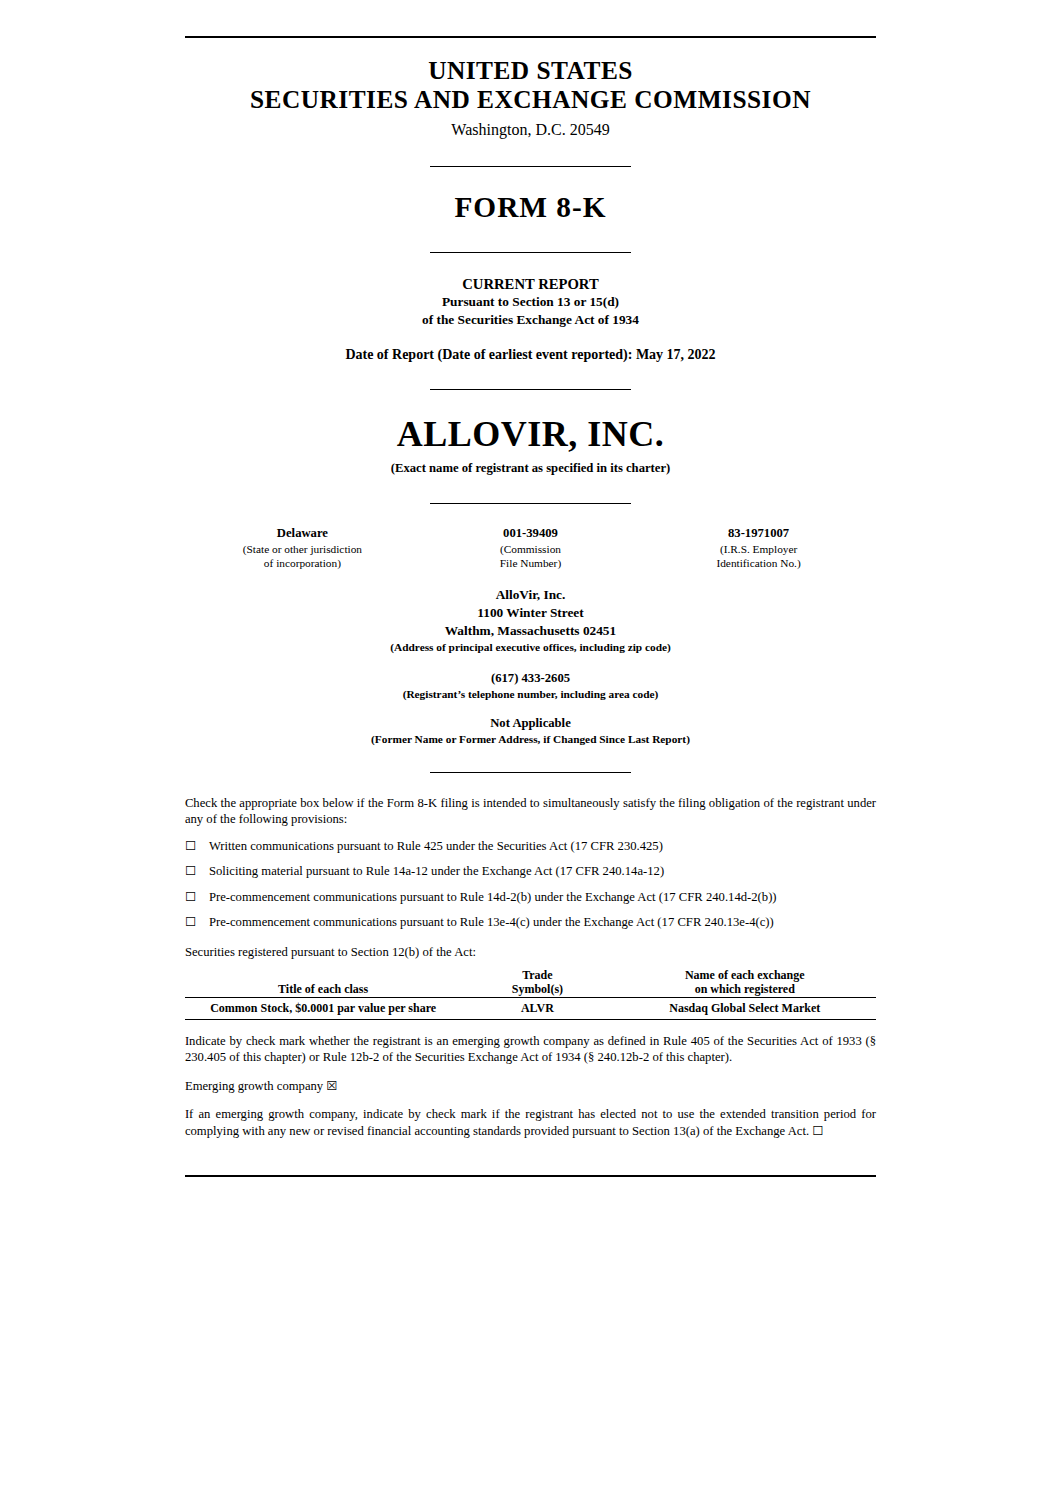UNITED STATES
SECURITIES AND EXCHANGE COMMISSION
Washington, D.C. 20549
FORM 8-K
CURRENT REPORT
Pursuant to Section 13 or 15(d)
of the Securities Exchange Act of 1934
Date of Report (Date of earliest event reported): May 17, 2022
ALLOVIR, INC.
(Exact name of registrant as specified in its charter)
| Delaware | 001-39409 | 83-1971007 |
| (State or other jurisdiction of incorporation) | (Commission File Number) | (I.R.S. Employer Identification No.) |
AlloVir, Inc.
1100 Winter Street
Walthm, Massachusetts 02451
(Address of principal executive offices, including zip code)
(617) 433-2605
(Registrant’s telephone number, including area code)
Not Applicable
(Former Name or Former Address, if Changed Since Last Report)
Check the appropriate box below if the Form 8-K filing is intended to simultaneously satisfy the filing obligation of the registrant under any of the following provisions:
☐ Written communications pursuant to Rule 425 under the Securities Act (17 CFR 230.425)
☐ Soliciting material pursuant to Rule 14a-12 under the Exchange Act (17 CFR 240.14a-12)
☐ Pre-commencement communications pursuant to Rule 14d-2(b) under the Exchange Act (17 CFR 240.14d-2(b))
☐ Pre-commencement communications pursuant to Rule 13e-4(c) under the Exchange Act (17 CFR 240.13e-4(c))
Securities registered pursuant to Section 12(b) of the Act:
| Title of each class | Trade Symbol(s) | Name of each exchange on which registered |
| --- | --- | --- |
| Common Stock, $0.0001 par value per share | ALVR | Nasdaq Global Select Market |
Indicate by check mark whether the registrant is an emerging growth company as defined in Rule 405 of the Securities Act of 1933 (§ 230.405 of this chapter) or Rule 12b-2 of the Securities Exchange Act of 1934 (§ 240.12b-2 of this chapter).
Emerging growth company ☒
If an emerging growth company, indicate by check mark if the registrant has elected not to use the extended transition period for complying with any new or revised financial accounting standards provided pursuant to Section 13(a) of the Exchange Act. ☐